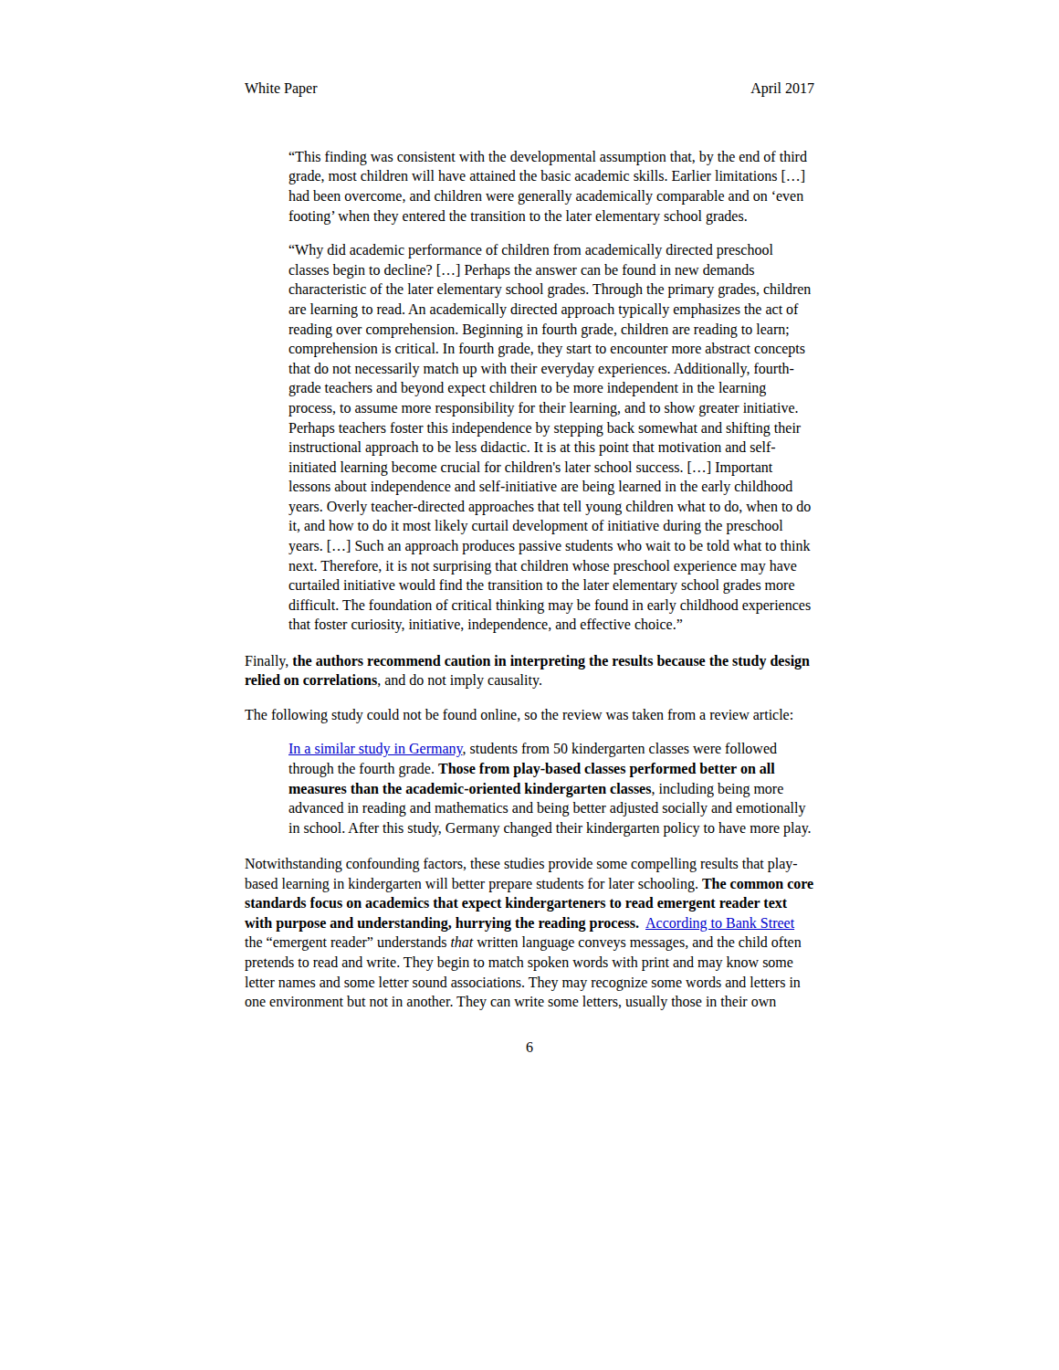White Paper
April 2017
“This finding was consistent with the developmental assumption that, by the end of third grade, most children will have attained the basic academic skills. Earlier limitations […] had been overcome, and children were generally academically comparable and on ‘even footing’ when they entered the transition to the later elementary school grades.
“Why did academic performance of children from academically directed preschool classes begin to decline? […] Perhaps the answer can be found in new demands characteristic of the later elementary school grades. Through the primary grades, children are learning to read. An academically directed approach typically emphasizes the act of reading over comprehension. Beginning in fourth grade, children are reading to learn; comprehension is critical. In fourth grade, they start to encounter more abstract concepts that do not necessarily match up with their everyday experiences. Additionally, fourth-grade teachers and beyond expect children to be more independent in the learning process, to assume more responsibility for their learning, and to show greater initiative. Perhaps teachers foster this independence by stepping back somewhat and shifting their instructional approach to be less didactic. It is at this point that motivation and self-initiated learning become crucial for children's later school success. […] Important lessons about independence and self-initiative are being learned in the early childhood years. Overly teacher-directed approaches that tell young children what to do, when to do it, and how to do it most likely curtail development of initiative during the preschool years. […] Such an approach produces passive students who wait to be told what to think next. Therefore, it is not surprising that children whose preschool experience may have curtailed initiative would find the transition to the later elementary school grades more difficult. The foundation of critical thinking may be found in early childhood experiences that foster curiosity, initiative, independence, and effective choice.”
Finally, the authors recommend caution in interpreting the results because the study design relied on correlations, and do not imply causality.
The following study could not be found online, so the review was taken from a review article:
In a similar study in Germany, students from 50 kindergarten classes were followed through the fourth grade. Those from play-based classes performed better on all measures than the academic-oriented kindergarten classes, including being more advanced in reading and mathematics and being better adjusted socially and emotionally in school. After this study, Germany changed their kindergarten policy to have more play.
Notwithstanding confounding factors, these studies provide some compelling results that play-based learning in kindergarten will better prepare students for later schooling. The common core standards focus on academics that expect kindergarteners to read emergent reader text with purpose and understanding, hurrying the reading process. According to Bank Street the “emergent reader” understands that written language conveys messages, and the child often pretends to read and write. They begin to match spoken words with print and may know some letter names and some letter sound associations. They may recognize some words and letters in one environment but not in another. They can write some letters, usually those in their own
6